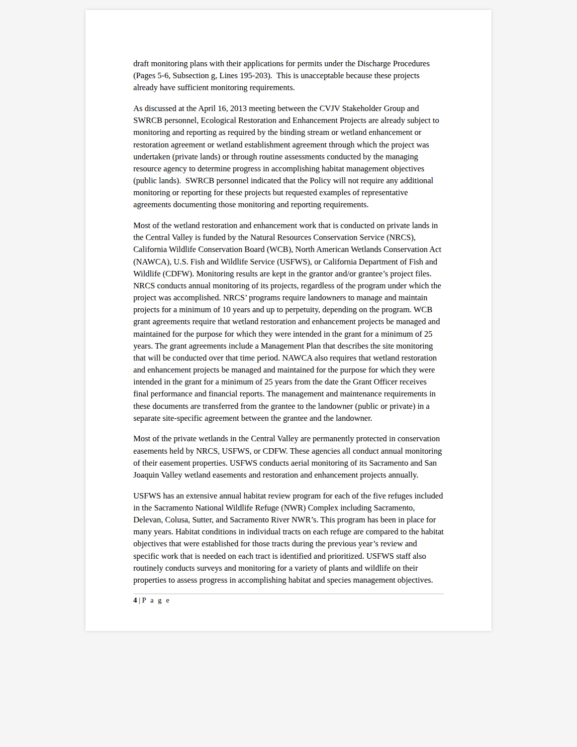draft monitoring plans with their applications for permits under the Discharge Procedures (Pages 5-6, Subsection g, Lines 195-203). This is unacceptable because these projects already have sufficient monitoring requirements.
As discussed at the April 16, 2013 meeting between the CVJV Stakeholder Group and SWRCB personnel, Ecological Restoration and Enhancement Projects are already subject to monitoring and reporting as required by the binding stream or wetland enhancement or restoration agreement or wetland establishment agreement through which the project was undertaken (private lands) or through routine assessments conducted by the managing resource agency to determine progress in accomplishing habitat management objectives (public lands). SWRCB personnel indicated that the Policy will not require any additional monitoring or reporting for these projects but requested examples of representative agreements documenting those monitoring and reporting requirements.
Most of the wetland restoration and enhancement work that is conducted on private lands in the Central Valley is funded by the Natural Resources Conservation Service (NRCS), California Wildlife Conservation Board (WCB), North American Wetlands Conservation Act (NAWCA), U.S. Fish and Wildlife Service (USFWS), or California Department of Fish and Wildlife (CDFW). Monitoring results are kept in the grantor and/or grantee’s project files. NRCS conducts annual monitoring of its projects, regardless of the program under which the project was accomplished. NRCS’ programs require landowners to manage and maintain projects for a minimum of 10 years and up to perpetuity, depending on the program. WCB grant agreements require that wetland restoration and enhancement projects be managed and maintained for the purpose for which they were intended in the grant for a minimum of 25 years. The grant agreements include a Management Plan that describes the site monitoring that will be conducted over that time period. NAWCA also requires that wetland restoration and enhancement projects be managed and maintained for the purpose for which they were intended in the grant for a minimum of 25 years from the date the Grant Officer receives final performance and financial reports. The management and maintenance requirements in these documents are transferred from the grantee to the landowner (public or private) in a separate site-specific agreement between the grantee and the landowner.
Most of the private wetlands in the Central Valley are permanently protected in conservation easements held by NRCS, USFWS, or CDFW. These agencies all conduct annual monitoring of their easement properties. USFWS conducts aerial monitoring of its Sacramento and San Joaquin Valley wetland easements and restoration and enhancement projects annually.
USFWS has an extensive annual habitat review program for each of the five refuges included in the Sacramento National Wildlife Refuge (NWR) Complex including Sacramento, Delevan, Colusa, Sutter, and Sacramento River NWR’s. This program has been in place for many years. Habitat conditions in individual tracts on each refuge are compared to the habitat objectives that were established for those tracts during the previous year’s review and specific work that is needed on each tract is identified and prioritized. USFWS staff also routinely conducts surveys and monitoring for a variety of plants and wildlife on their properties to assess progress in accomplishing habitat and species management objectives.
4 | P a g e